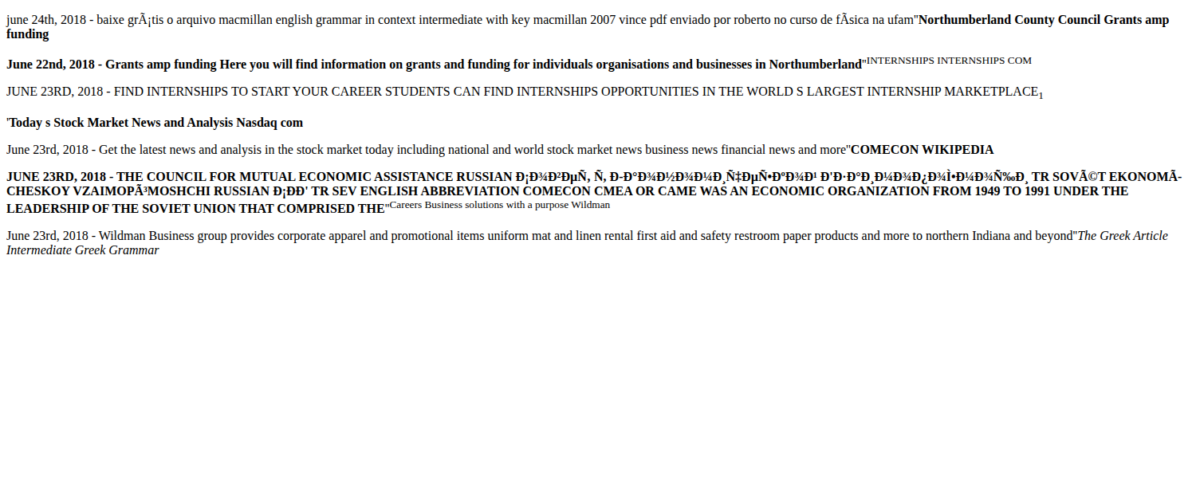june 24th, 2018 - baixe grÃ¡tis o arquivo macmillan english grammar in context intermediate with key macmillan 2007 vince pdf enviado por roberto no curso de fÃ­sica na ufam''Northumberland County Council Grants amp funding
June 22nd, 2018 - Grants amp funding Here you will find information on grants and funding for individuals organisations and businesses in Northumberland''INTERNSHIPS INTERNSHIPS COM
JUNE 23RD, 2018 - FIND INTERNSHIPS TO START YOUR CAREER STUDENTS CAN FIND INTERNSHIPS OPPORTUNITIES IN THE WORLD S LARGEST INTERNSHIP MARKETPLACE1
'Today s Stock Market News and Analysis Nasdaq com
June 23rd, 2018 - Get the latest news and analysis in the stock market today including national and world stock market news business news financial news and more''COMECON WIKIPEDIA
JUNE 23RD, 2018 - THE COUNCIL FOR MUTUAL ECONOMIC ASSISTANCE RUSSIAN Ð¡Ð¾Ð²ÐµÑ‚ Ñ, Ð-Ð°Ð¾Ð½Ð¾Ð¼Ð¸Ñ‡ÐµÑ•ÐºÐ¾Ð¹ Ð'Ð·Ð°Ð¸Ð¼Ð¾Ð¿Ð¾Ì•Ð¼Ð¾Ñ‰Ð¸ TR SOVÃ©T EKONOMÃ­CHESKOY VZAIMOPÃ³MOSHCHI RUSSIAN Ð¡ÐÐ' TR SEV ENGLISH ABBREVIATION COMECON CMEA OR CAME WAS AN ECONOMIC ORGANIZATION FROM 1949 TO 1991 UNDER THE LEADERSHIP OF THE SOVIET UNION THAT COMPRISED THE''Careers Business solutions with a purpose Wildman
June 23rd, 2018 - Wildman Business group provides corporate apparel and promotional items uniform mat and linen rental first aid and safety restroom paper products and more to northern Indiana and beyond''The Greek Article Intermediate Greek Grammar